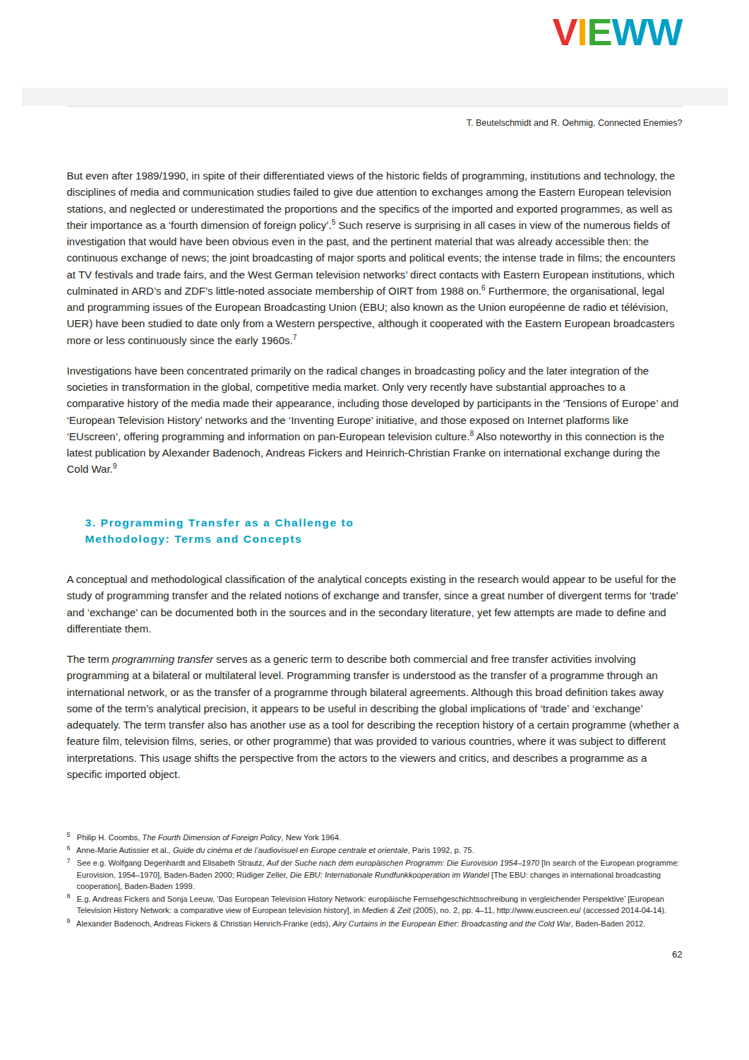VIEWW
T. Beutelschmidt and R. Oehmig, Connected Enemies?
But even after 1989/1990, in spite of their differentiated views of the historic fields of programming, institutions and technology, the disciplines of media and communication studies failed to give due attention to exchanges among the Eastern European television stations, and neglected or underestimated the proportions and the specifics of the imported and exported programmes, as well as their importance as a ‘fourth dimension of foreign policy’.5 Such reserve is surprising in all cases in view of the numerous fields of investigation that would have been obvious even in the past, and the pertinent material that was already accessible then: the continuous exchange of news; the joint broadcasting of major sports and political events; the intense trade in films; the encounters at TV festivals and trade fairs, and the West German television networks’ direct contacts with Eastern European institutions, which culminated in ARD’s and ZDF’s little-noted associate membership of OIRT from 1988 on.6 Furthermore, the organisational, legal and programming issues of the European Broadcasting Union (EBU; also known as the Union européenne de radio et télévision, UER) have been studied to date only from a Western perspective, although it cooperated with the Eastern European broadcasters more or less continuously since the early 1960s.7
Investigations have been concentrated primarily on the radical changes in broadcasting policy and the later integration of the societies in transformation in the global, competitive media market. Only very recently have substantial approaches to a comparative history of the media made their appearance, including those developed by participants in the ‘Tensions of Europe’ and ‘European Television History’ networks and the ‘Inventing Europe’ initiative, and those exposed on Internet platforms like ‘EUscreen’, offering programming and information on pan-European television culture.8 Also noteworthy in this connection is the latest publication by Alexander Badenoch, Andreas Fickers and Heinrich-Christian Franke on international exchange during the Cold War.9
3. Programming Transfer as a Challenge to
Methodology: Terms and Concepts
A conceptual and methodological classification of the analytical concepts existing in the research would appear to be useful for the study of programming transfer and the related notions of exchange and transfer, since a great number of divergent terms for ‘trade’ and ‘exchange’ can be documented both in the sources and in the secondary literature, yet few attempts are made to define and differentiate them.
The term programming transfer serves as a generic term to describe both commercial and free transfer activities involving programming at a bilateral or multilateral level. Programming transfer is understood as the transfer of a programme through an international network, or as the transfer of a programme through bilateral agreements. Although this broad definition takes away some of the term’s analytical precision, it appears to be useful in describing the global implications of ‘trade’ and ‘exchange’ adequately. The term transfer also has another use as a tool for describing the reception history of a certain programme (whether a feature film, television films, series, or other programme) that was provided to various countries, where it was subject to different interpretations. This usage shifts the perspective from the actors to the viewers and critics, and describes a programme as a specific imported object.
5 Philip H. Coombs, The Fourth Dimension of Foreign Policy, New York 1964.
6 Anne-Marie Autissier et al., Guide du cinéma et de l’audiovisuel en Europe centrale et orientale, Paris 1992, p. 75.
7 See e.g. Wolfgang Degenhardt and Elisabeth Strautz, Auf der Suche nach dem europäischen Programm: Die Eurovision 1954–1970 [In search of the European programme: Eurovision, 1954–1970], Baden-Baden 2000; Rüdiger Zeller, Die EBU: Internationale Rundfunkkooperation im Wandel [The EBU: changes in international broadcasting cooperation], Baden-Baden 1999.
8 E.g. Andreas Fickers and Sonja Leeuw, ‘Das European Television History Network: europäische Fernsehgeschichtsschreibung in vergleichender Perspektive’ [European Television History Network: a comparative view of European television history], in Medien & Zeit (2005), no. 2, pp. 4–11, http://www.euscreen.eu/ (accessed 2014-04-14).
9 Alexander Badenoch, Andreas Fickers & Christian Henrich-Franke (eds), Airy Curtains in the European Ether: Broadcasting and the Cold War, Baden-Baden 2012.
62